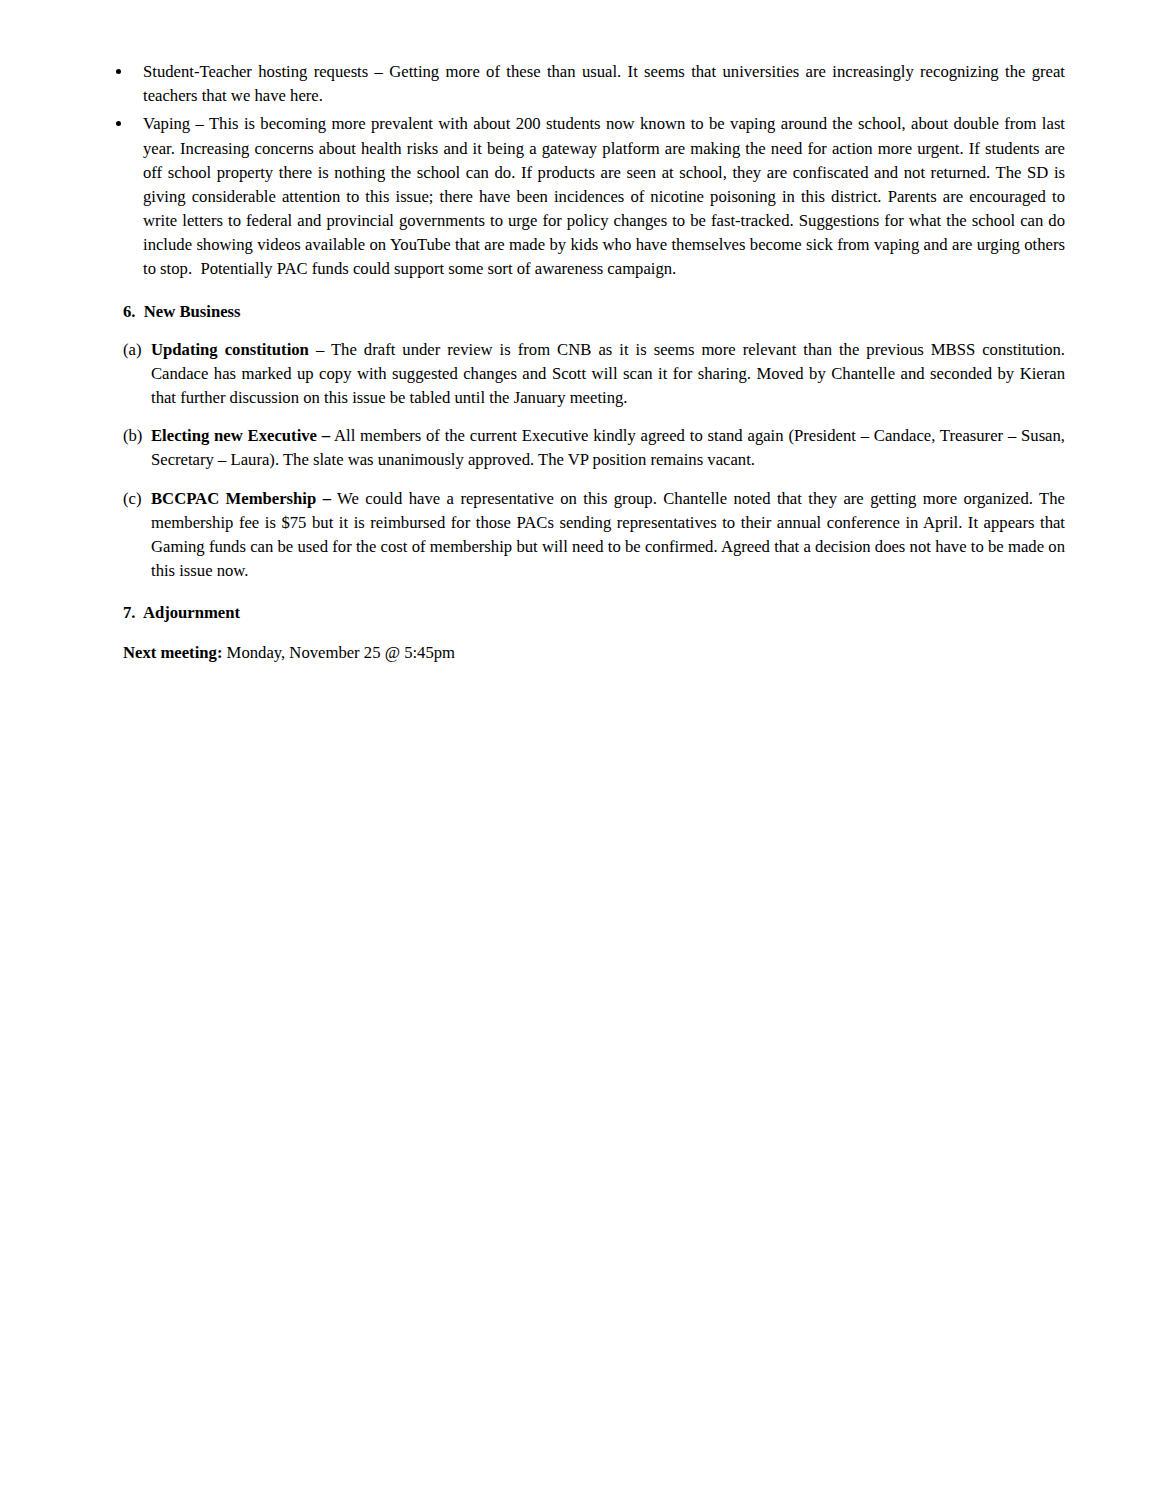Student-Teacher hosting requests – Getting more of these than usual. It seems that universities are increasingly recognizing the great teachers that we have here.
Vaping – This is becoming more prevalent with about 200 students now known to be vaping around the school, about double from last year. Increasing concerns about health risks and it being a gateway platform are making the need for action more urgent. If students are off school property there is nothing the school can do. If products are seen at school, they are confiscated and not returned. The SD is giving considerable attention to this issue; there have been incidences of nicotine poisoning in this district. Parents are encouraged to write letters to federal and provincial governments to urge for policy changes to be fast-tracked. Suggestions for what the school can do include showing videos available on YouTube that are made by kids who have themselves become sick from vaping and are urging others to stop. Potentially PAC funds could support some sort of awareness campaign.
6. New Business
(a) Updating constitution – The draft under review is from CNB as it is seems more relevant than the previous MBSS constitution. Candace has marked up copy with suggested changes and Scott will scan it for sharing. Moved by Chantelle and seconded by Kieran that further discussion on this issue be tabled until the January meeting.
(b) Electing new Executive – All members of the current Executive kindly agreed to stand again (President – Candace, Treasurer – Susan, Secretary – Laura). The slate was unanimously approved. The VP position remains vacant.
(c) BCCPAC Membership – We could have a representative on this group. Chantelle noted that they are getting more organized. The membership fee is $75 but it is reimbursed for those PACs sending representatives to their annual conference in April. It appears that Gaming funds can be used for the cost of membership but will need to be confirmed. Agreed that a decision does not have to be made on this issue now.
7. Adjournment
Next meeting: Monday, November 25 @ 5:45pm